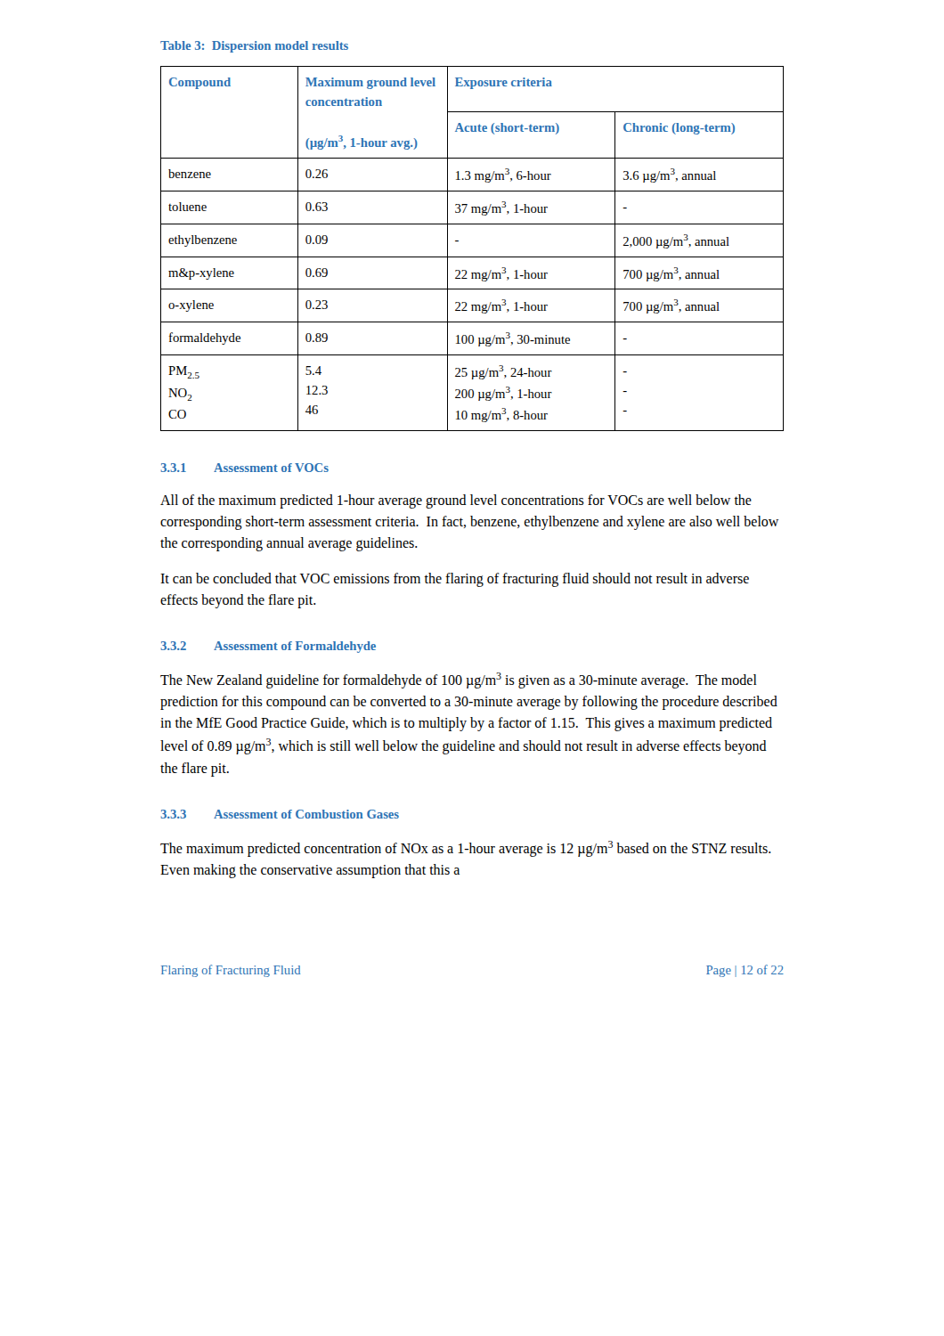Table 3: Dispersion model results
| Compound | Maximum ground level concentration (µg/m 3 , 1-hour avg.) | Exposure criteria |
| --- | --- | --- |
| Acute (short-term) | Chronic (long-term) |
| benzene | 0.26 | 1.3 mg/m 3 , 6-hour | 3.6 µg/m 3 , annual |
| toluene | 0.63 | 37 mg/m 3 , 1-hour | - |
| ethylbenzene | 0.09 | - | 2,000 µg/m 3 , annual |
| m&p-xylene | 0.69 | 22 mg/m 3 , 1-hour | 700 µg/m 3 , annual |
| o-xylene | 0.23 | 22 mg/m 3 , 1-hour | 700 µg/m 3 , annual |
| formaldehyde | 0.89 | 100 µg/m 3 , 30-minute | - |
| PM 2.5 NO 2 CO | 5.4 12.3 46 | 25 µg/m 3 , 24-hour 200 µg/m 3 , 1-hour 10 mg/m 3 , 8-hour | - - - |
3.3.1 Assessment of VOCs
All of the maximum predicted 1-hour average ground level concentrations for VOCs are well below the corresponding short-term assessment criteria. In fact, benzene, ethylbenzene and xylene are also well below the corresponding annual average guidelines.
It can be concluded that VOC emissions from the flaring of fracturing fluid should not result in adverse effects beyond the flare pit.
3.3.2 Assessment of Formaldehyde
The New Zealand guideline for formaldehyde of 100 µg/m3 is given as a 30-minute average. The model prediction for this compound can be converted to a 30-minute average by following the procedure described in the MfE Good Practice Guide, which is to multiply by a factor of 1.15. This gives a maximum predicted level of 0.89 µg/m3, which is still well below the guideline and should not result in adverse effects beyond the flare pit.
3.3.3 Assessment of Combustion Gases
The maximum predicted concentration of NOx as a 1-hour average is 12 µg/m3 based on the STNZ results. Even making the conservative assumption that this a
Flaring of Fracturing Fluid
Page | 12 of 22